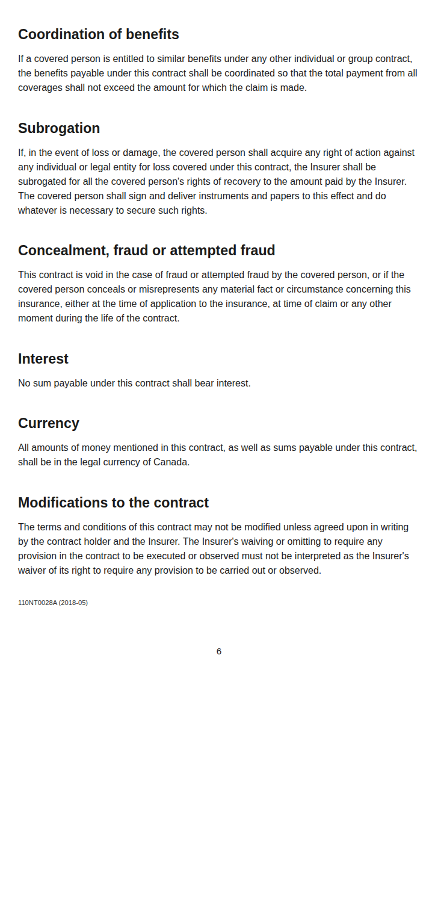Coordination of benefits
If a covered person is entitled to similar benefits under any other individual or group contract, the benefits payable under this contract shall be coordinated so that the total payment from all coverages shall not exceed the amount for which the claim is made.
Subrogation
If, in the event of loss or damage, the covered person shall acquire any right of action against any individual or legal entity for loss covered under this contract, the Insurer shall be subrogated for all the covered person's rights of recovery to the amount paid by the Insurer. The covered person shall sign and deliver instruments and papers to this effect and do whatever is necessary to secure such rights.
Concealment, fraud or attempted fraud
This contract is void in the case of fraud or attempted fraud by the covered person, or if the covered person conceals or misrepresents any material fact or circumstance concerning this insurance, either at the time of application to the insurance, at time of claim or any other moment during the life of the contract.
Interest
No sum payable under this contract shall bear interest.
Currency
All amounts of money mentioned in this contract, as well as sums payable under this contract, shall be in the legal currency of Canada.
Modifications to the contract
The terms and conditions of this contract may not be modified unless agreed upon in writing by the contract holder and the Insurer. The Insurer's waiving or omitting to require any provision in the contract to be executed or observed must not be interpreted as the Insurer's waiver of its right to require any provision to be carried out or observed.
110NT0028A (2018-05)
6